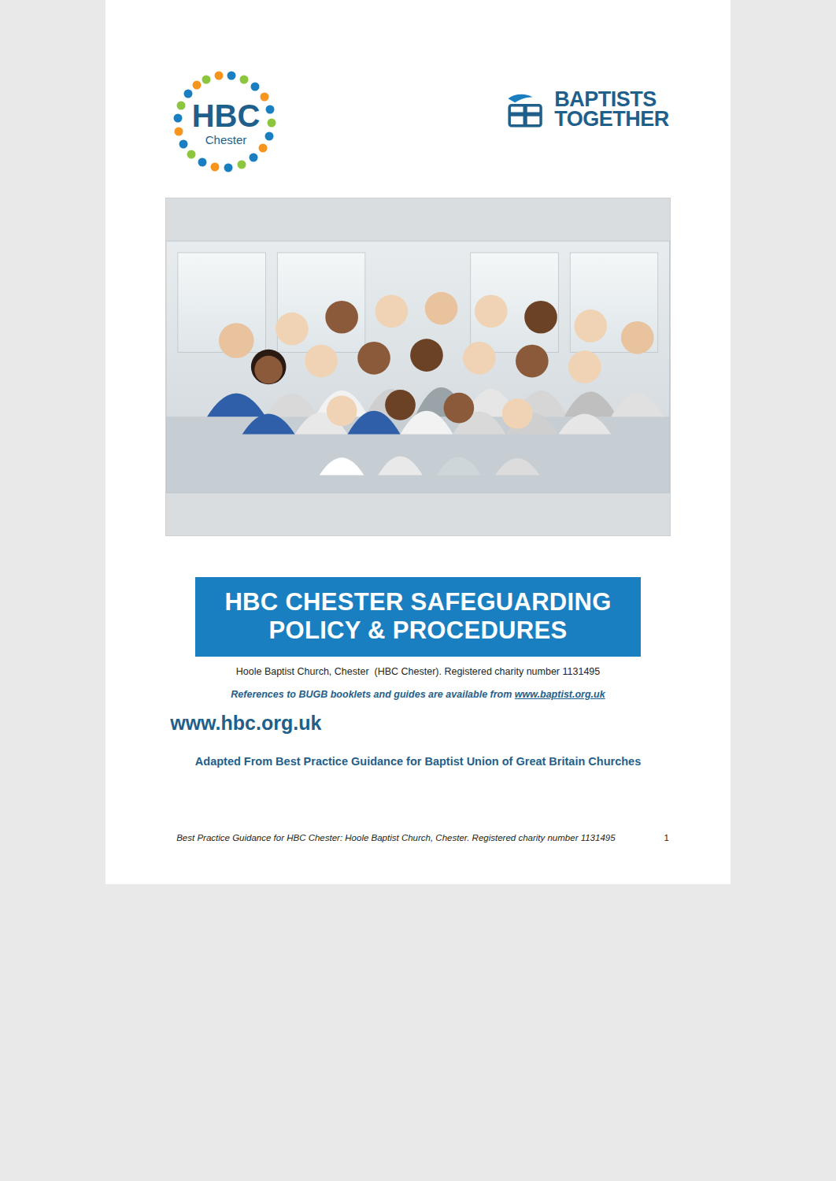HBC Chester
BAPTISTS TOGETHER
HBC CHESTER SAFEGUARDING
POLICY & PROCEDURES
Hoole Baptist Church, Chester (HBC Chester). Registered charity number 1131495
References to BUGB booklets and guides are available from www.baptist.org.uk
www.hbc.org.uk
Adapted From Best Practice Guidance for Baptist Union of Great Britain Churches
Best Practice Guidance for HBC Chester: Hoole Baptist Church, Chester. Registered charity number 1131495
1